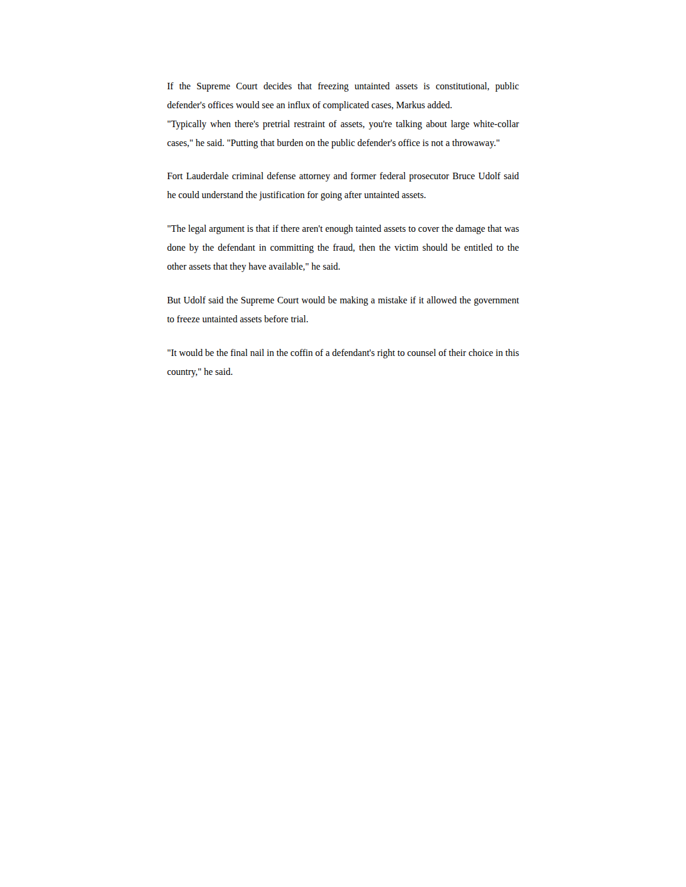If the Supreme Court decides that freezing untainted assets is constitutional, public defender's offices would see an influx of complicated cases, Markus added.
"Typically when there's pretrial restraint of assets, you're talking about large white-collar cases," he said. "Putting that burden on the public defender's office is not a throwaway."
Fort Lauderdale criminal defense attorney and former federal prosecutor Bruce Udolf said he could understand the justification for going after untainted assets.
"The legal argument is that if there aren't enough tainted assets to cover the damage that was done by the defendant in committing the fraud, then the victim should be entitled to the other assets that they have available," he said.
But Udolf said the Supreme Court would be making a mistake if it allowed the government to freeze untainted assets before trial.
"It would be the final nail in the coffin of a defendant's right to counsel of their choice in this country," he said.